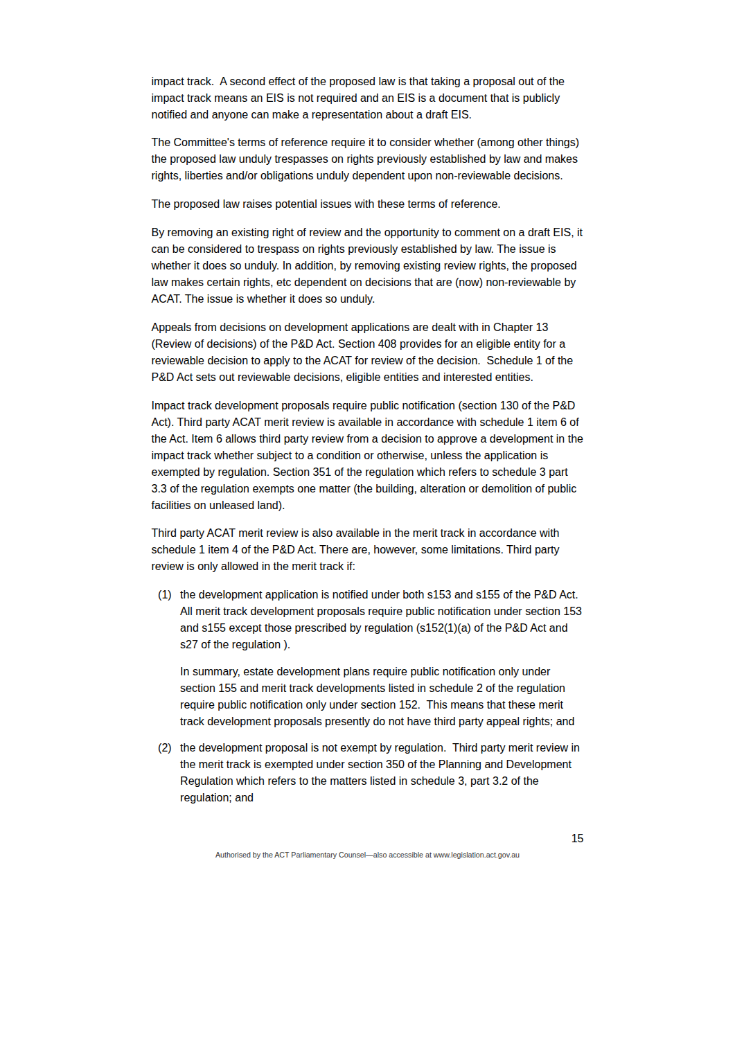impact track. A second effect of the proposed law is that taking a proposal out of the impact track means an EIS is not required and an EIS is a document that is publicly notified and anyone can make a representation about a draft EIS.
The Committee's terms of reference require it to consider whether (among other things) the proposed law unduly trespasses on rights previously established by law and makes rights, liberties and/or obligations unduly dependent upon non-reviewable decisions.
The proposed law raises potential issues with these terms of reference.
By removing an existing right of review and the opportunity to comment on a draft EIS, it can be considered to trespass on rights previously established by law. The issue is whether it does so unduly. In addition, by removing existing review rights, the proposed law makes certain rights, etc dependent on decisions that are (now) non-reviewable by ACAT. The issue is whether it does so unduly.
Appeals from decisions on development applications are dealt with in Chapter 13 (Review of decisions) of the P&D Act. Section 408 provides for an eligible entity for a reviewable decision to apply to the ACAT for review of the decision. Schedule 1 of the P&D Act sets out reviewable decisions, eligible entities and interested entities.
Impact track development proposals require public notification (section 130 of the P&D Act). Third party ACAT merit review is available in accordance with schedule 1 item 6 of the Act. Item 6 allows third party review from a decision to approve a development in the impact track whether subject to a condition or otherwise, unless the application is exempted by regulation. Section 351 of the regulation which refers to schedule 3 part 3.3 of the regulation exempts one matter (the building, alteration or demolition of public facilities on unleased land).
Third party ACAT merit review is also available in the merit track in accordance with schedule 1 item 4 of the P&D Act. There are, however, some limitations. Third party review is only allowed in the merit track if:
the development application is notified under both s153 and s155 of the P&D Act. All merit track development proposals require public notification under section 153 and s155 except those prescribed by regulation (s152(1)(a) of the P&D Act and s27 of the regulation ).
In summary, estate development plans require public notification only under section 155 and merit track developments listed in schedule 2 of the regulation require public notification only under section 152. This means that these merit track development proposals presently do not have third party appeal rights; and
the development proposal is not exempt by regulation. Third party merit review in the merit track is exempted under section 350 of the Planning and Development Regulation which refers to the matters listed in schedule 3, part 3.2 of the regulation; and
15
Authorised by the ACT Parliamentary Counsel—also accessible at www.legislation.act.gov.au